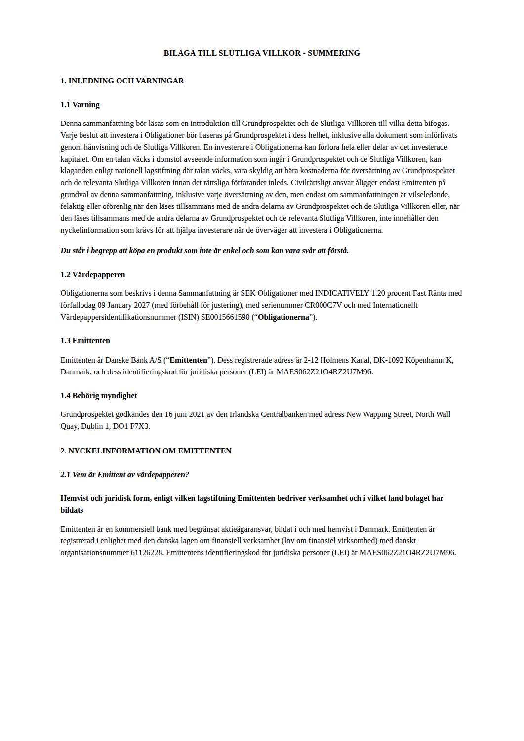BILAGA TILL SLUTLIGA VILLKOR - SUMMERING
1. INLEDNING OCH VARNINGAR
1.1 Varning
Denna sammanfattning bör läsas som en introduktion till Grundprospektet och de Slutliga Villkoren till vilka detta bifogas. Varje beslut att investera i Obligationer bör baseras på Grundprospektet i dess helhet, inklusive alla dokument som införlivats genom hänvisning och de Slutliga Villkoren. En investerare i Obligationerna kan förlora hela eller delar av det investerade kapitalet. Om en talan väcks i domstol avseende information som ingår i Grundprospektet och de Slutliga Villkoren, kan klaganden enligt nationell lagstiftning där talan väcks, vara skyldig att bära kostnaderna för översättning av Grundprospektet och de relevanta Slutliga Villkoren innan det rättsliga förfarandet inleds. Civilrättsligt ansvar åligger endast Emittenten på grundval av denna sammanfattning, inklusive varje översättning av den, men endast om sammanfattningen är vilseledande, felaktig eller oförenlig när den läses tillsammans med de andra delarna av Grundprospektet och de Slutliga Villkoren eller, när den läses tillsammans med de andra delarna av Grundprospektet och de relevanta Slutliga Villkoren, inte innehåller den nyckelinformation som krävs för att hjälpa investerare när de överväger att investera i Obligationerna.
Du står i begrepp att köpa en produkt som inte är enkel och som kan vara svår att förstå.
1.2 Värdepapperen
Obligationerna som beskrivs i denna Sammanfattning är SEK Obligationer med INDICATIVELY 1.20 procent Fast Ränta med förfallodag 09 January 2027 (med förbehåll för justering), med serienummer CR000C7V och med Internationellt Värdepappersidentifikationsnummer (ISIN) SE0015661590 (“Obligationerna”).
1.3 Emittenten
Emittenten är Danske Bank A/S (“Emittenten”). Dess registrerade adress är 2-12 Holmens Kanal, DK-1092 Köpenhamn K, Danmark, och dess identifieringskod för juridiska personer (LEI) är MAES062Z21O4RZ2U7M96.
1.4 Behörig myndighet
Grundprospektet godkändes den 16 juni 2021 av den Irländska Centralbanken med adress New Wapping Street, North Wall Quay, Dublin 1, DO1 F7X3.
2. NYCKELINFORMATION OM EMITTENTEN
2.1 Vem är Emittent av värdepapperen?
Hemvist och juridisk form, enligt vilken lagstiftning Emittenten bedriver verksamhet och i vilket land bolaget har bildats
Emittenten är en kommersiell bank med begränsat aktieägaransvar, bildat i och med hemvist i Danmark. Emittenten är registrerad i enlighet med den danska lagen om finansiell verksamhet (lov om finansiel virksomhed) med danskt organisationsnummer 61126228. Emittentens identifieringskod för juridiska personer (LEI) är MAES062Z21O4RZ2U7M96.